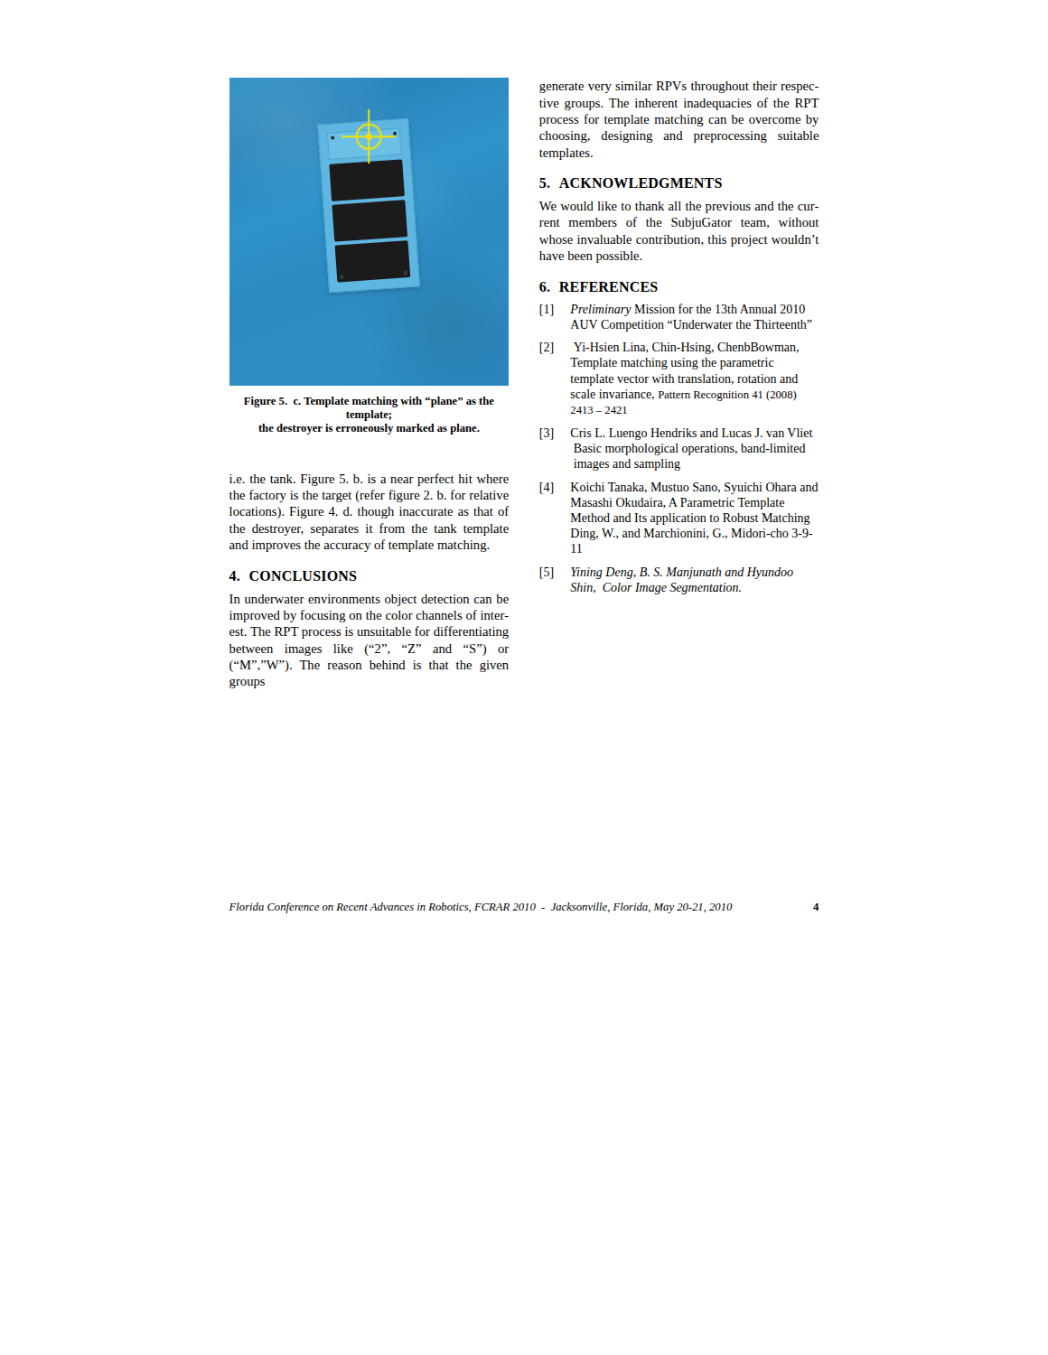Figure 5. c. Template matching with “plane” as the template;
the destroyer is erroneously marked as plane.
i.e. the tank. Figure 5. b. is a near perfect hit where the factory is the target (refer figure 2. b. for relative locations). Figure 4. d. though inaccurate as that of the destroyer, separates it from the tank template and improves the accuracy of template matching.
4. CONCLUSIONS
In underwater environments object detection can be improved by focusing on the color channels of interest. The RPT process is unsuitable for differentiating between images like (“2”, “Z” and “S”) or (“M”,”W”). The reason behind is that the given groups
generate very similar RPVs throughout their respective groups. The inherent inadequacies of the RPT process for template matching can be overcome by choosing, designing and preprocessing suitable templates.
5. ACKNOWLEDGMENTS
We would like to thank all the previous and the current members of the SubjuGator team, without whose invaluable contribution, this project wouldn’t have been possible.
6. REFERENCES
[1] Preliminary Mission for the 13th Annual 2010 AUV Competition “Underwater the Thirteenth”
[2] Yi-Hsien Lina, Chin-Hsing, ChenbBowman, Template matching using the parametric template vector with translation, rotation and scale invariance, Pattern Recognition 41 (2008) 2413 – 2421
[3] Cris L. Luengo Hendriks and Lucas J. van Vliet
Basic morphological operations, band-limited
images and sampling
[4] Koichi Tanaka, Mustuo Sano, Syuichi Ohara and Masashi Okudaira, A Parametric Template Method and Its application to Robust Matching Ding, W., and Marchionini, G., Midori-cho 3-9-11
[5] Yining Deng, B. S. Manjunath and Hyundoo Shin, Color Image Segmentation.
Florida Conference on Recent Advances in Robotics, FCRAR 2010 - Jacksonville, Florida, May 20-21, 2010 4